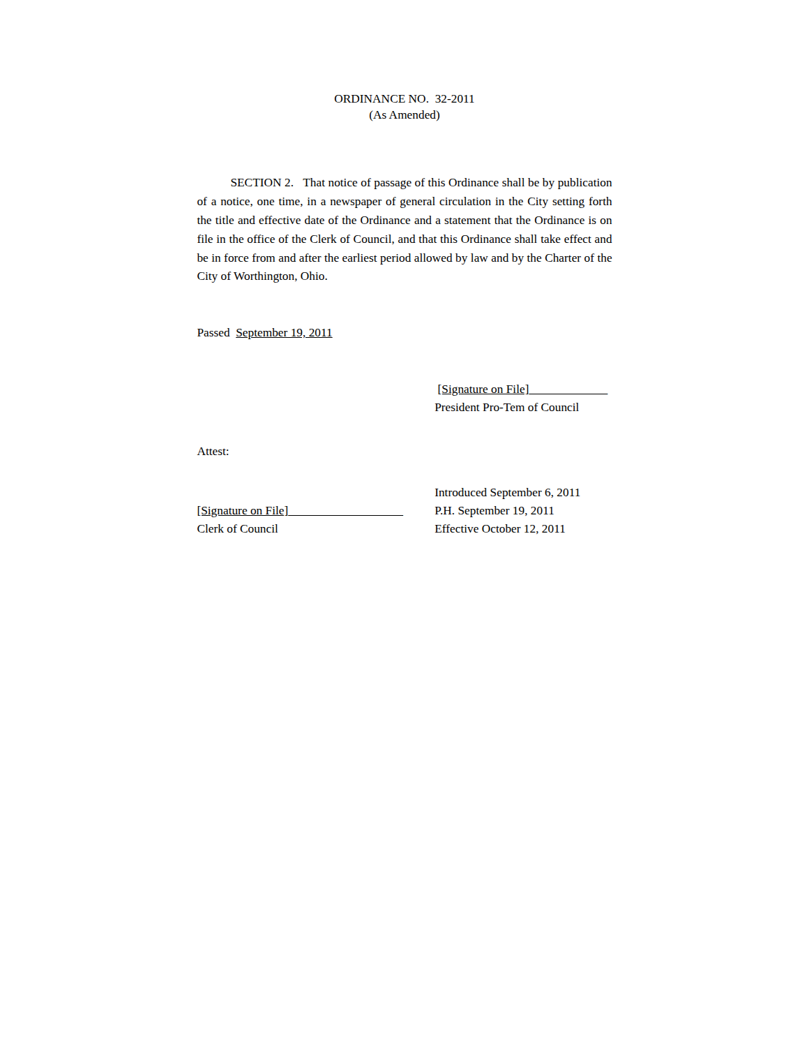ORDINANCE NO. 32-2011 (As Amended)
SECTION 2. That notice of passage of this Ordinance shall be by publication of a notice, one time, in a newspaper of general circulation in the City setting forth the title and effective date of the Ordinance and a statement that the Ordinance is on file in the office of the Clerk of Council, and that this Ordinance shall take effect and be in force from and after the earliest period allowed by law and by the Charter of the City of Worthington, Ohio.
Passed September 19, 2011
[Signature on File]_____________
President Pro-Tem of Council
Attest:
| [Signature on File]___________________ Clerk of Council | Introduced September 6, 2011 P.H. September 19, 2011 Effective October 12, 2011 |